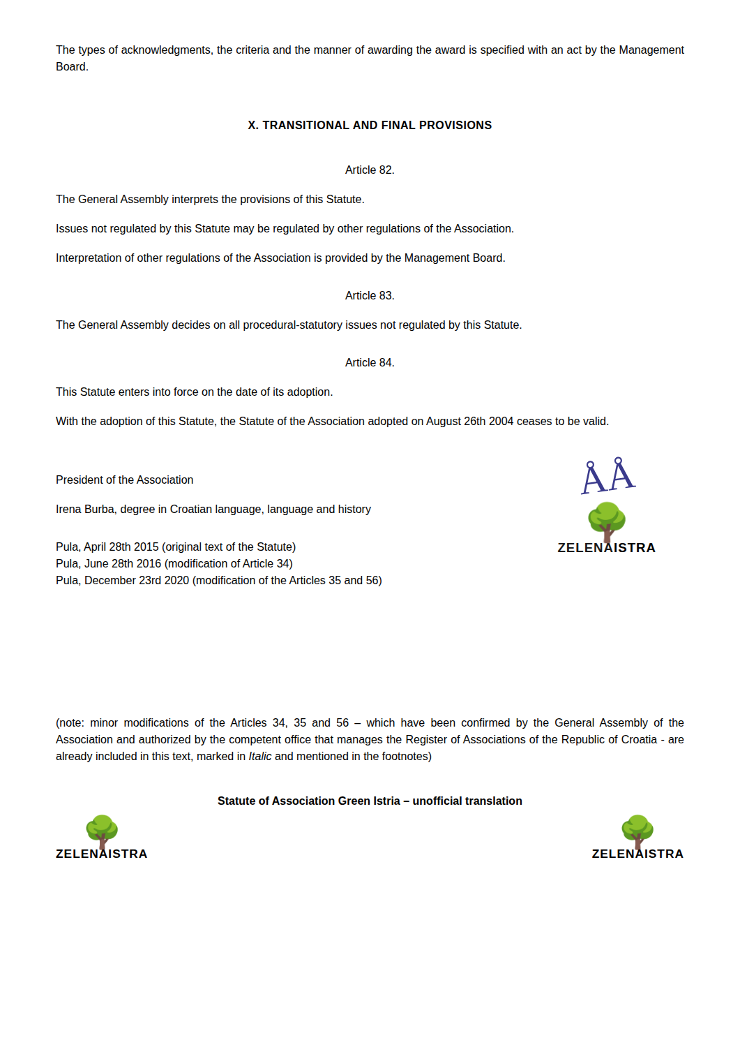The types of acknowledgments, the criteria and the manner of awarding the award is specified with an act by the Management Board.
X. TRANSITIONAL AND FINAL PROVISIONS
Article 82.
The General Assembly interprets the provisions of this Statute.
Issues not regulated by this Statute may be regulated by other regulations of the Association.
Interpretation of other regulations of the Association is provided by the Management Board.
Article 83.
The General Assembly decides on all procedural-statutory issues not regulated by this Statute.
Article 84.
This Statute enters into force on the date of its adoption.
With the adoption of this Statute, the Statute of the Association adopted on August 26th 2004 ceases to be valid.
President of the Association
Irena Burba, degree in Croatian language, language and history
Pula, April 28th 2015 (original text of the Statute)
Pula, June 28th 2016 (modification of Article 34)
Pula, December 23rd 2020 (modification of the Articles 35 and 56)
ÅÅ 🌳 ZELENAISTRA
(note: minor modifications of the Articles 34, 35 and 56 – which have been confirmed by the General Assembly of the Association and authorized by the competent office that manages the Register of Associations of the Republic of Croatia - are already included in this text, marked in Italic and mentioned in the footnotes)
Statute of Association Green Istria – unofficial translation
🌳 ZELENAISTRA
🌳 ZELENAISTRA